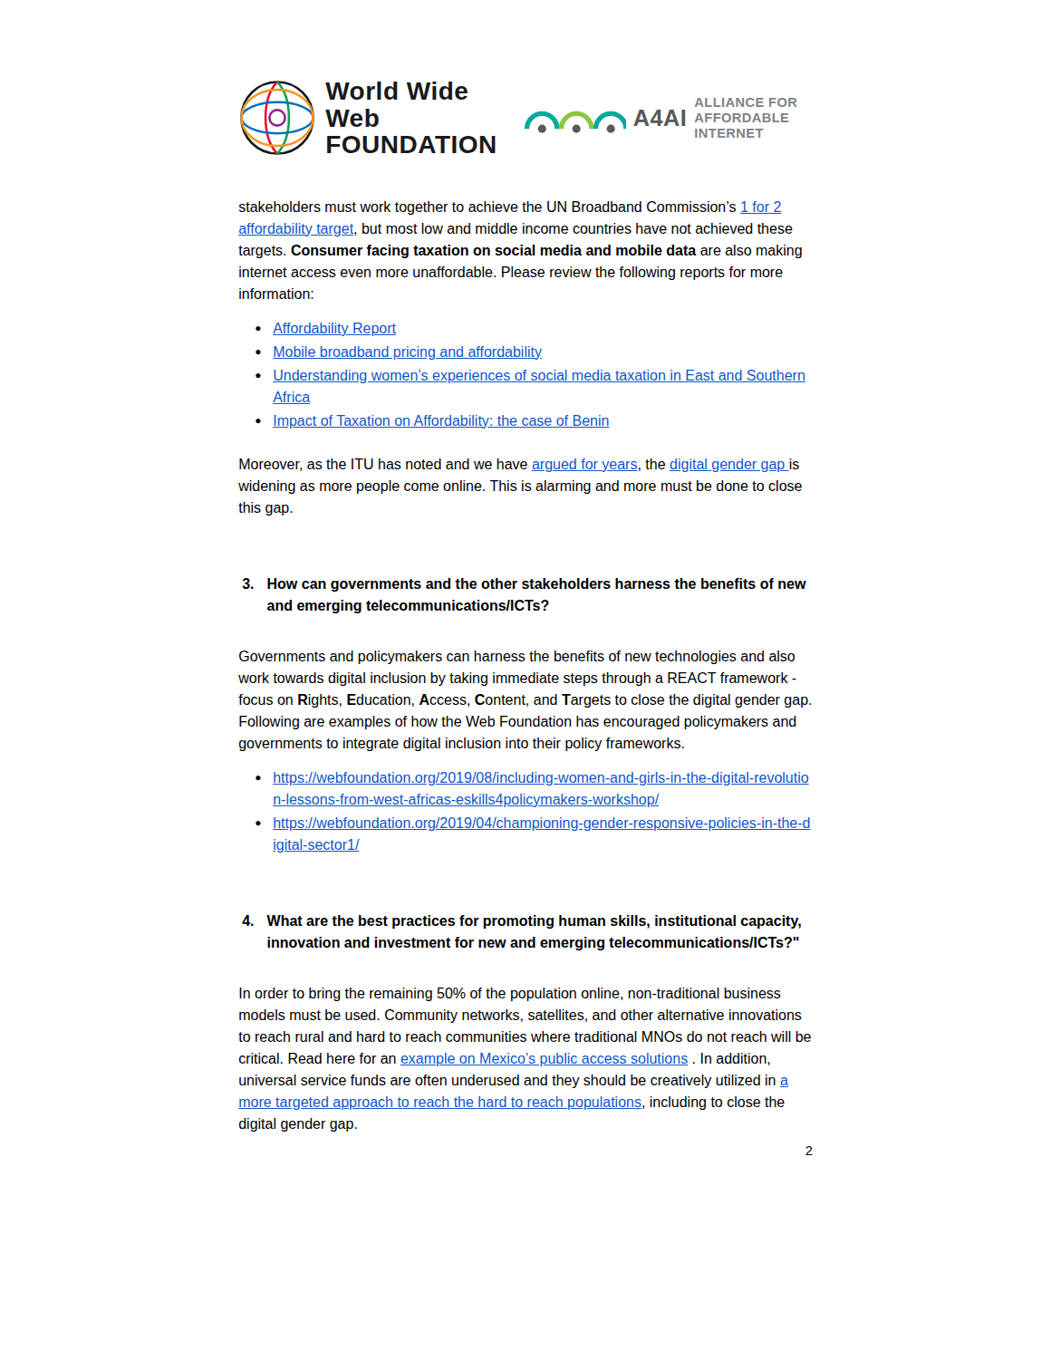World Wide Web FOUNDATION
A4AI ALLIANCE FOR
AFFORDABLE INTERNET
stakeholders must work together to achieve the UN Broadband Commission’s 1 for 2 affordability target, but most low and middle income countries have not achieved these targets. Consumer facing taxation on social media and mobile data are also making internet access even more unaffordable. Please review the following reports for more information:
Affordability Report
Mobile broadband pricing and affordability
Understanding women’s experiences of social media taxation in East and Southern Africa
Impact of Taxation on Affordability: the case of Benin
Moreover, as the ITU has noted and we have argued for years, the digital gender gap is widening as more people come online. This is alarming and more must be done to close this gap.
3. How can governments and the other stakeholders harness the benefits of new and emerging telecommunications/ICTs?
Governments and policymakers can harness the benefits of new technologies and also work towards digital inclusion by taking immediate steps through a REACT framework - focus on Rights, Education, Access, Content, and Targets to close the digital gender gap. Following are examples of how the Web Foundation has encouraged policymakers and governments to integrate digital inclusion into their policy frameworks.
https://webfoundation.org/2019/08/including-women-and-girls-in-the-digital-revolution-lessons-from-west-africas-eskills4policymakers-workshop/
https://webfoundation.org/2019/04/championing-gender-responsive-policies-in-the-digital-sector1/
4. What are the best practices for promoting human skills, institutional capacity, innovation and investment for new and emerging telecommunications/ICTs?"
In order to bring the remaining 50% of the population online, non-traditional business models must be used. Community networks, satellites, and other alternative innovations to reach rural and hard to reach communities where traditional MNOs do not reach will be critical. Read here for an example on Mexico’s public access solutions . In addition, universal service funds are often underused and they should be creatively utilized in a more targeted approach to reach the hard to reach populations, including to close the digital gender gap.
2